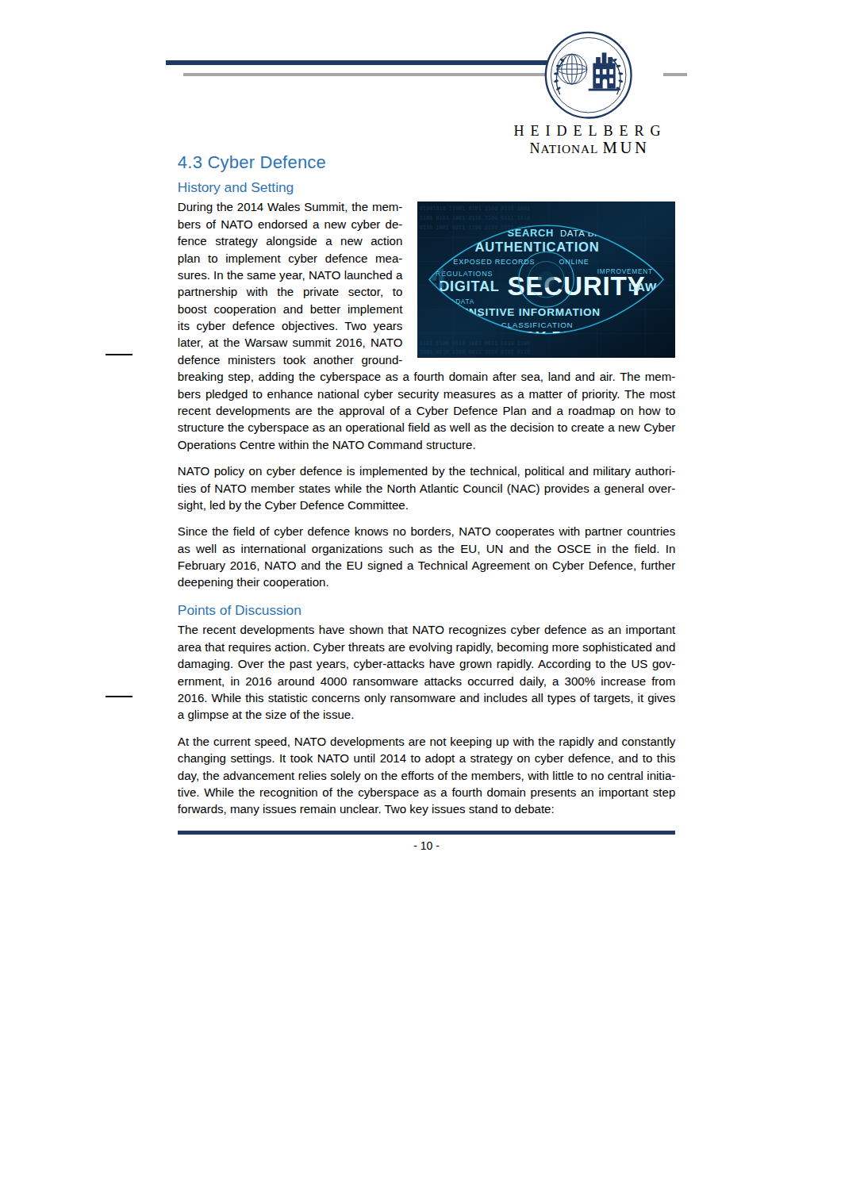H E I D E L B E R G
NATIONAL M U N
4.3 Cyber Defence
History and Setting
01001010 11001 0101 1100 0110 1001 1100 0101 1001 0110 1100 0011 1010 0110 1001 0011 1100 0101 1010 0110 0101 1100 0110 1001 0011 1010 1100 1001 0110 1100 0011 1010 0101 0110 SEARCH DATA BREACH AUTHENTICATION EXPOSED RECORDS ONLINE REGULATIONS IMPROVEMENT DIGITAL SECURITY LAW METADATA SENSITIVE INFORMATION COMPLIANCE CLASSIFICATION RISK PROTECTION ANONYMOUS CYBER
During the 2014 Wales Summit, the members of NATO endorsed a new cyber defence strategy alongside a new action plan to implement cyber defence measures. In the same year, NATO launched a partnership with the private sector, to boost cooperation and better implement its cyber defence objectives. Two years later, at the Warsaw summit 2016, NATO defence ministers took another ground-breaking step, adding the cyberspace as a fourth domain after sea, land and air. The members pledged to enhance national cyber security measures as a matter of priority. The most recent developments are the approval of a Cyber Defence Plan and a roadmap on how to structure the cyberspace as an operational field as well as the decision to create a new Cyber Operations Centre within the NATO Command structure.
NATO policy on cyber defence is implemented by the technical, political and military authorities of NATO member states while the North Atlantic Council (NAC) provides a general oversight, led by the Cyber Defence Committee.
Since the field of cyber defence knows no borders, NATO cooperates with partner countries as well as international organizations such as the EU, UN and the OSCE in the field. In February 2016, NATO and the EU signed a Technical Agreement on Cyber Defence, further deepening their cooperation.
Points of Discussion
The recent developments have shown that NATO recognizes cyber defence as an important area that requires action. Cyber threats are evolving rapidly, becoming more sophisticated and damaging. Over the past years, cyber-attacks have grown rapidly. According to the US government, in 2016 around 4000 ransomware attacks occurred daily, a 300% increase from 2016. While this statistic concerns only ransomware and includes all types of targets, it gives a glimpse at the size of the issue.
At the current speed, NATO developments are not keeping up with the rapidly and constantly changing settings. It took NATO until 2014 to adopt a strategy on cyber defence, and to this day, the advancement relies solely on the efforts of the members, with little to no central initiative. While the recognition of the cyberspace as a fourth domain presents an important step forwards, many issues remain unclear. Two key issues stand to debate:
- 10 -